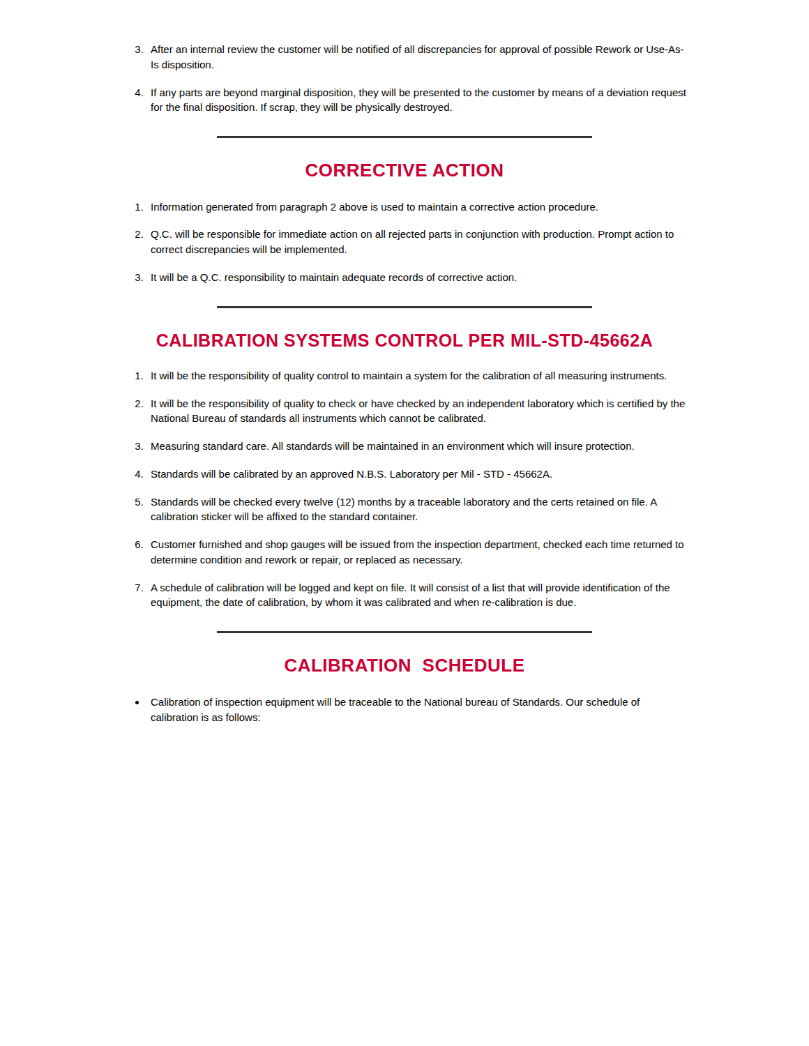After an internal review the customer will be notified of all discrepancies for approval of possible Rework or Use-As-Is disposition.
If any parts are beyond marginal disposition, they will be presented to the customer by means of a deviation request for the final disposition. If scrap, they will be physically destroyed.
CORRECTIVE ACTION
Information generated from paragraph 2 above is used to maintain a corrective action procedure.
Q.C. will be responsible for immediate action on all rejected parts in conjunction with production. Prompt action to correct discrepancies will be implemented.
It will be a Q.C. responsibility to maintain adequate records of corrective action.
CALIBRATION SYSTEMS CONTROL PER MIL-STD-45662A
It will be the responsibility of quality control to maintain a system for the calibration of all measuring instruments.
It will be the responsibility of quality to check or have checked by an independent laboratory which is certified by the National Bureau of standards all instruments which cannot be calibrated.
Measuring standard care. All standards will be maintained in an environment which will insure protection.
Standards will be calibrated by an approved N.B.S. Laboratory per Mil - STD - 45662A.
Standards will be checked every twelve (12) months by a traceable laboratory and the certs retained on file. A calibration sticker will be affixed to the standard container.
Customer furnished and shop gauges will be issued from the inspection department, checked each time returned to determine condition and rework or repair, or replaced as necessary.
A schedule of calibration will be logged and kept on file. It will consist of a list that will provide identification of the equipment, the date of calibration, by whom it was calibrated and when re-calibration is due.
CALIBRATION SCHEDULE
Calibration of inspection equipment will be traceable to the National bureau of Standards. Our schedule of calibration is as follows: